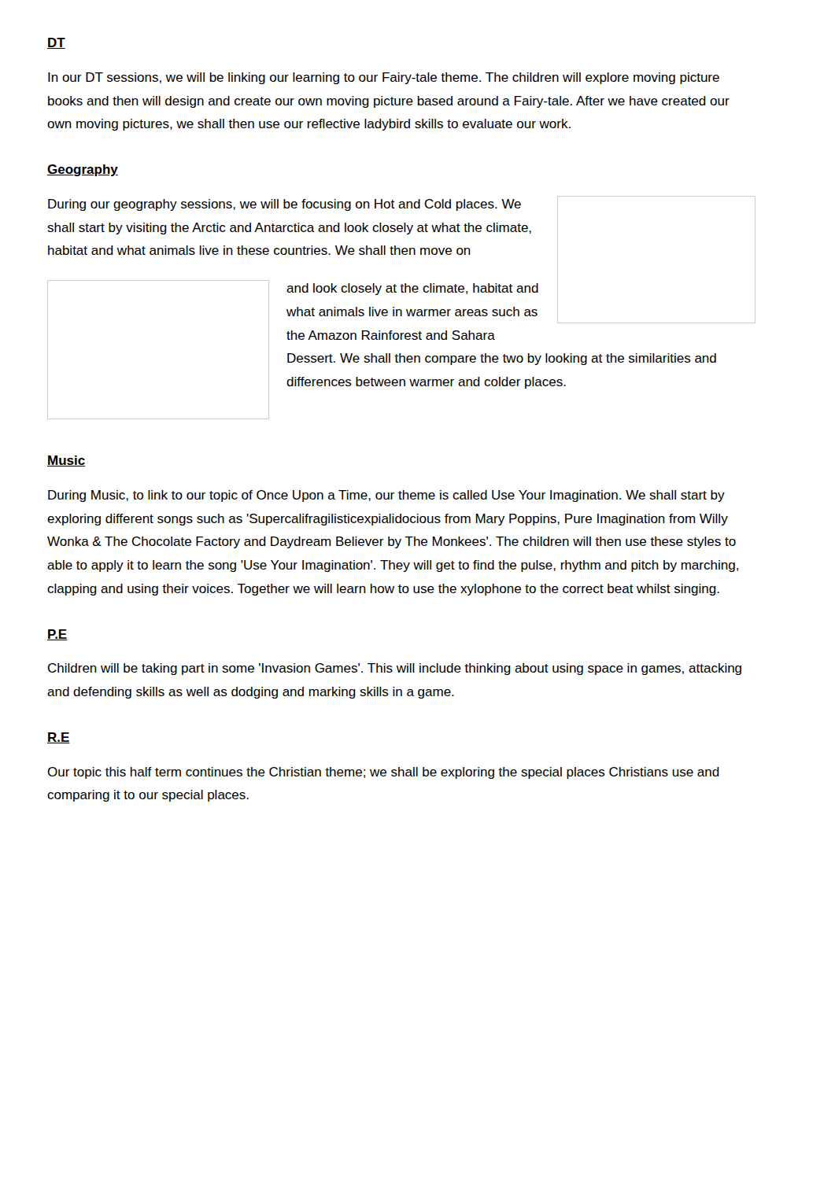DT
In our DT sessions, we will be linking our learning to our Fairy-tale theme. The children will explore moving picture books and then will design and create our own moving picture based around a Fairy-tale. After we have created our own moving pictures, we shall then use our reflective ladybird skills to evaluate our work.
Geography
During our geography sessions, we will be focusing on Hot and Cold places. We shall start by visiting the Arctic and Antarctica and look closely at what the climate, habitat and what animals live in these countries. We shall then move on
and look closely at the climate, habitat and what animals live in warmer areas such as the Amazon Rainforest and Sahara Dessert. We shall then compare the two by looking at the similarities and differences between warmer and colder places.
Music
During Music, to link to our topic of Once Upon a Time, our theme is called Use Your Imagination. We shall start by exploring different songs such as 'Supercalifragilisticexpialidocious from Mary Poppins, Pure Imagination from Willy Wonka & The Chocolate Factory and Daydream Believer by The Monkees'. The children will then use these styles to able to apply it to learn the song 'Use Your Imagination'. They will get to find the pulse, rhythm and pitch by marching, clapping and using their voices. Together we will learn how to use the xylophone to the correct beat whilst singing.
P.E
Children will be taking part in some 'Invasion Games'. This will include thinking about using space in games, attacking and defending skills as well as dodging and marking skills in a game.
R.E
Our topic this half term continues the Christian theme; we shall be exploring the special places Christians use and comparing it to our special places.